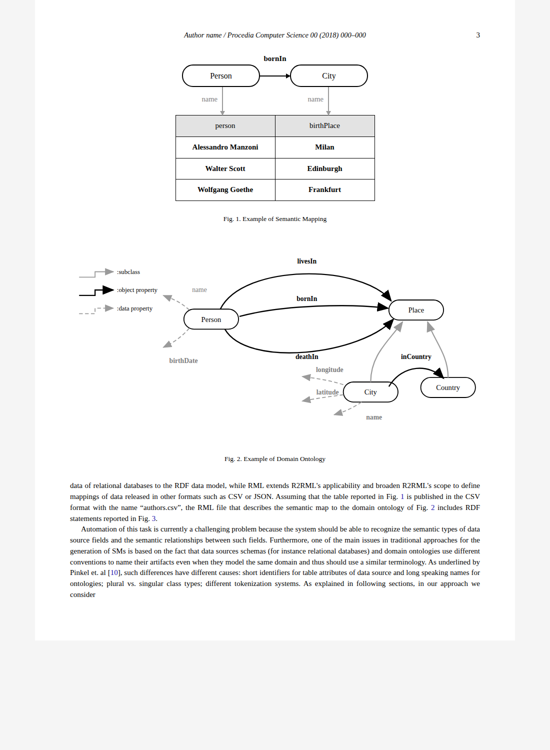Author name / Procedia Computer Science 00 (2018) 000–000 3
Person
bornIn
City
name
name
| person | birthPlace |
| --- | --- |
| Alessandro Manzoni | Milan |
| Walter Scott | Edinburgh |
| Wolfgang Goethe | Frankfurt |
Fig. 1. Example of Semantic Mapping
:subclass :object property :data property Person Place City Country livesIn bornIn deathIn name birthDate inCountry longitude latitude name
Fig. 2. Example of Domain Ontology
data of relational databases to the RDF data model, while RML extends R2RML's applicability and broaden R2RML's scope to define mappings of data released in other formats such as CSV or JSON. Assuming that the table reported in Fig. 1 is published in the CSV format with the name “authors.csv”, the RML file that describes the semantic map to the domain ontology of Fig. 2 includes RDF statements reported in Fig. 3.
Automation of this task is currently a challenging problem because the system should be able to recognize the semantic types of data source fields and the semantic relationships between such fields. Furthermore, one of the main issues in traditional approaches for the generation of SMs is based on the fact that data sources schemas (for instance relational databases) and domain ontologies use different conventions to name their artifacts even when they model the same domain and thus should use a similar terminology. As underlined by Pinkel et. al [10], such differences have different causes: short identifiers for table attributes of data source and long speaking names for ontologies; plural vs. singular class types; different tokenization systems. As explained in following sections, in our approach we consider